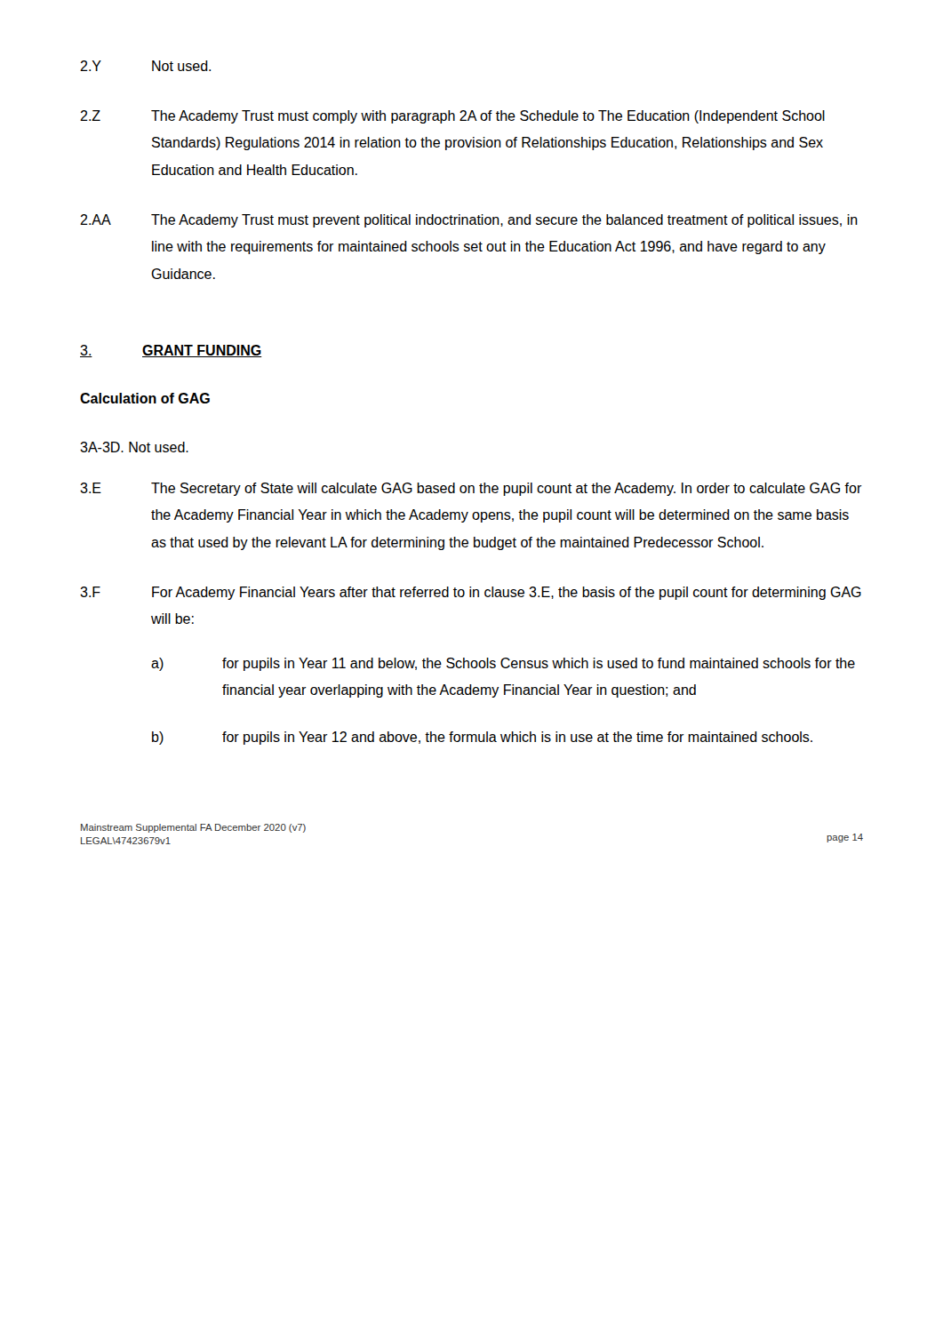2.Y
Not used.
2.Z
The Academy Trust must comply with paragraph 2A of the Schedule to The Education (Independent School Standards) Regulations 2014 in relation to the provision of Relationships Education, Relationships and Sex Education and Health Education.
2.AA
The Academy Trust must prevent political indoctrination, and secure the balanced treatment of political issues, in line with the requirements for maintained schools set out in the Education Act 1996, and have regard to any Guidance.
3. GRANT FUNDING
Calculation of GAG
3A-3D. Not used.
3.E
The Secretary of State will calculate GAG based on the pupil count at the Academy. In order to calculate GAG for the Academy Financial Year in which the Academy opens, the pupil count will be determined on the same basis as that used by the relevant LA for determining the budget of the maintained Predecessor School.
3.F
For Academy Financial Years after that referred to in clause 3.E, the basis of the pupil count for determining GAG will be:
a)
for pupils in Year 11 and below, the Schools Census which is used to fund maintained schools for the financial year overlapping with the Academy Financial Year in question; and
b)
for pupils in Year 12 and above, the formula which is in use at the time for maintained schools.
Mainstream Supplemental FA December 2020 (v7)
LEGAL\47423679v1
page 14